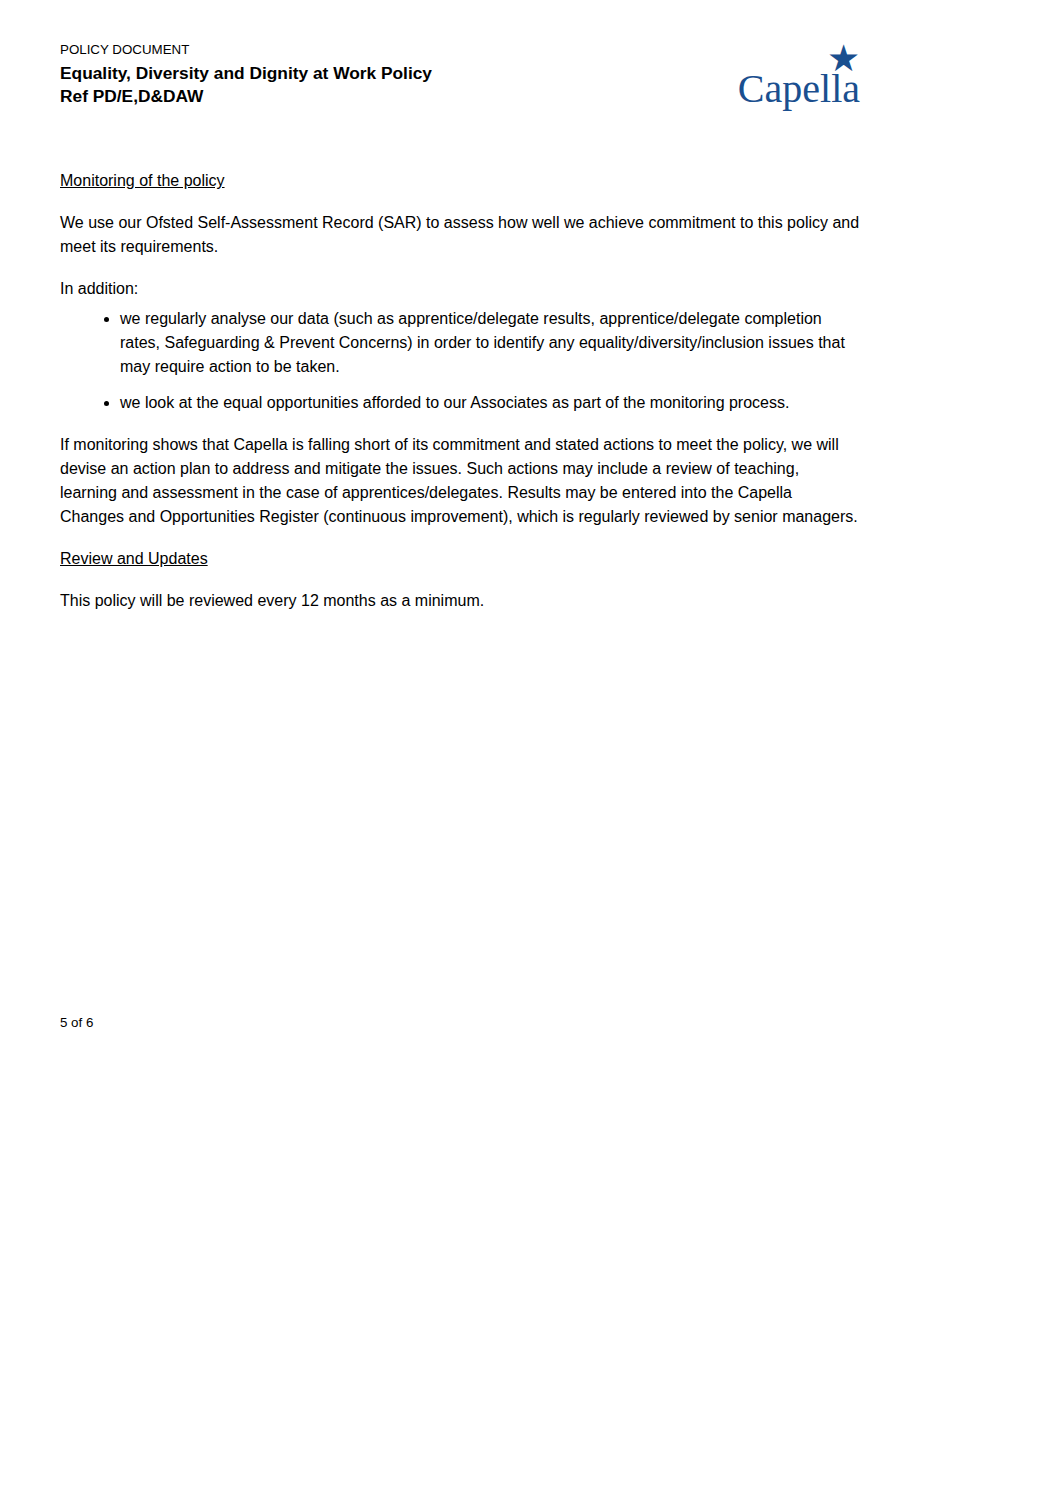POLICY DOCUMENT
Equality, Diversity and Dignity at Work Policy
Ref PD/E,D&DAW
★
Capella
Monitoring of the policy
We use our Ofsted Self-Assessment Record (SAR) to assess how well we achieve commitment to this policy and meet its requirements.
In addition:
we regularly analyse our data (such as apprentice/delegate results, apprentice/delegate completion rates, Safeguarding & Prevent Concerns) in order to identify any equality/diversity/inclusion issues that may require action to be taken.
we look at the equal opportunities afforded to our Associates as part of the monitoring process.
If monitoring shows that Capella is falling short of its commitment and stated actions to meet the policy, we will devise an action plan to address and mitigate the issues. Such actions may include a review of teaching, learning and assessment in the case of apprentices/delegates. Results may be entered into the Capella Changes and Opportunities Register (continuous improvement), which is regularly reviewed by senior managers.
Review and Updates
This policy will be reviewed every 12 months as a minimum.
5 of 6